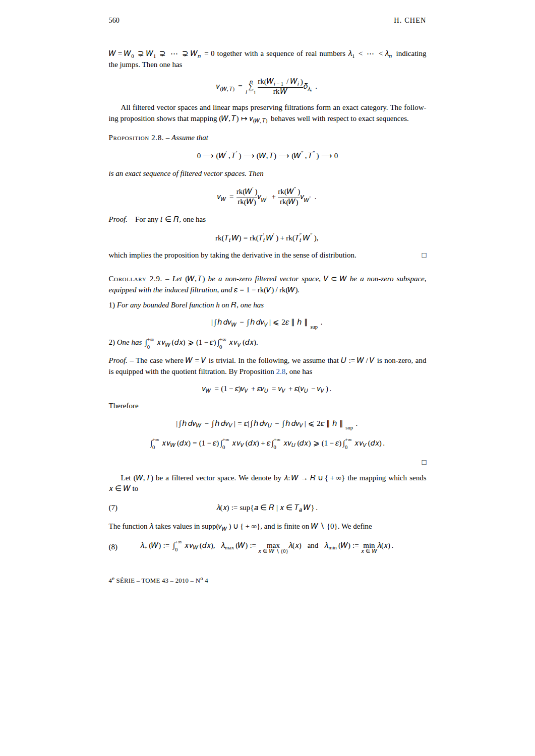560 H. CHEN
W=W0⊋W1⊋⋯⊋Wn=0 together with a sequence of real numbers λ1<⋯<λn indicating the jumps. Then one has
ν(W,T) = ∑i=1n rk(Wi−1/Wi) rkW δλi .
All filtered vector spaces and linear maps preserving filtrations form an exact category. The following proposition shows that mapping (W,T)↦ν(W,T) behaves well with respect to exact sequences.
Proposition 2.8. – Assume that
0 ⟶ (W′,T′) ⟶ (W,T) ⟶ (W″,T″) ⟶ 0
is an exact sequence of filtered vector spaces. Then
νW = rk(W′)rk(W) νW′ + rk(W″)rk(W) νW″ .
Proof. – For any t∈R, one has
rk(TtW) = rk(Tt′W′) + rk(Tt″W″) ,
which implies the proposition by taking the derivative in the sense of distribution. □
Corollary 2.9. – Let (W,T) be a non-zero filtered vector space, V⊂W be a non-zero subspace, equipped with the induced filtration, and ε=1−rk(V)/rk(W).
1) For any bounded Borel function h on R, one has
| ∫hdνW − ∫hdνV | ⩽ 2ε∥h∥sup .
2) One has ∫0+∞xνW(dx)⩾(1−ε)∫0+∞xνV(dx).
Proof. – The case where W=V is trivial. In the following, we assume that U:=W/V is non-zero, and is equipped with the quotient filtration. By Proposition 2.8, one has
νW = (1−ε)νV + ενU = νV + ε(νU−νV) .
Therefore
| ∫hdνW − ∫hdνV | = ε | ∫hdνU − ∫hdνV | ⩽ 2ε∥h∥sup .
∫0+∞xνW(dx) = (1−ε) ∫0+∞xνV(dx) + ε ∫0+∞xνU(dx) ⩾ (1−ε) ∫0+∞xνV(dx) .
□
Let (W,T) be a filtered vector space. We denote by λ:W→R∪{+∞} the mapping which sends x∈W to
(7) λ(x) := sup{a∈R|x∈TaW} .
The function λ takes values in supp(νW)∪{+∞}, and is finite on W∖{0}. We define
(8) λ+(W) := ∫0+∞xνW(dx) , λmax(W) := maxx∈W∖{0} λ(x) and λmin(W) := minx∈W λ(x) .
4e SÉRIE – TOME 43 – 2010 – No 4